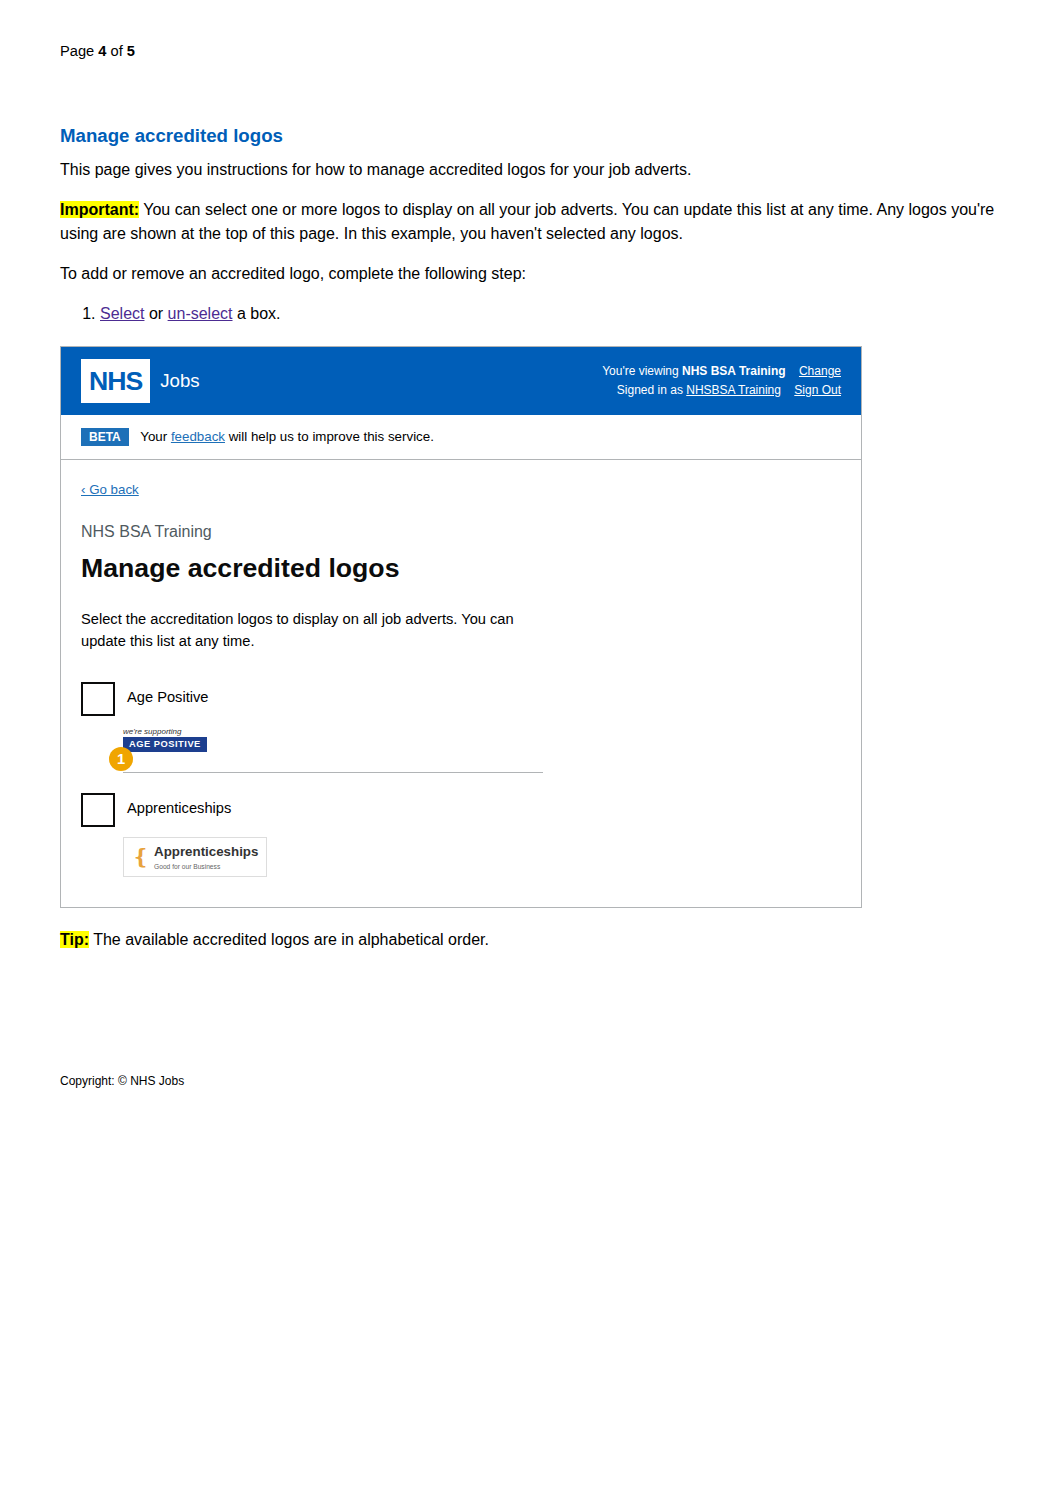Page 4 of 5
Manage accredited logos
This page gives you instructions for how to manage accredited logos for your job adverts.
Important: You can select one or more logos to display on all your job adverts. You can update this list at any time. Any logos you're using are shown at the top of this page. In this example, you haven't selected any logos.
To add or remove an accredited logo, complete the following step:
Select or un-select a box.
NHS Jobs
You're viewing NHS BSA Training Change
Signed in as NHSBSA Training Sign Out
BETA Your feedback will help us to improve this service.
‹ Go back
NHS BSA Training
Manage accredited logos
Select the accreditation logos to display on all job adverts. You can update this list at any time.
Age Positive
we're supporting
AGE POSITIVE
Apprenticeships
❴ ApprenticeshipsGood for our Business
1
Tip: The available accredited logos are in alphabetical order.
Copyright: © NHS Jobs